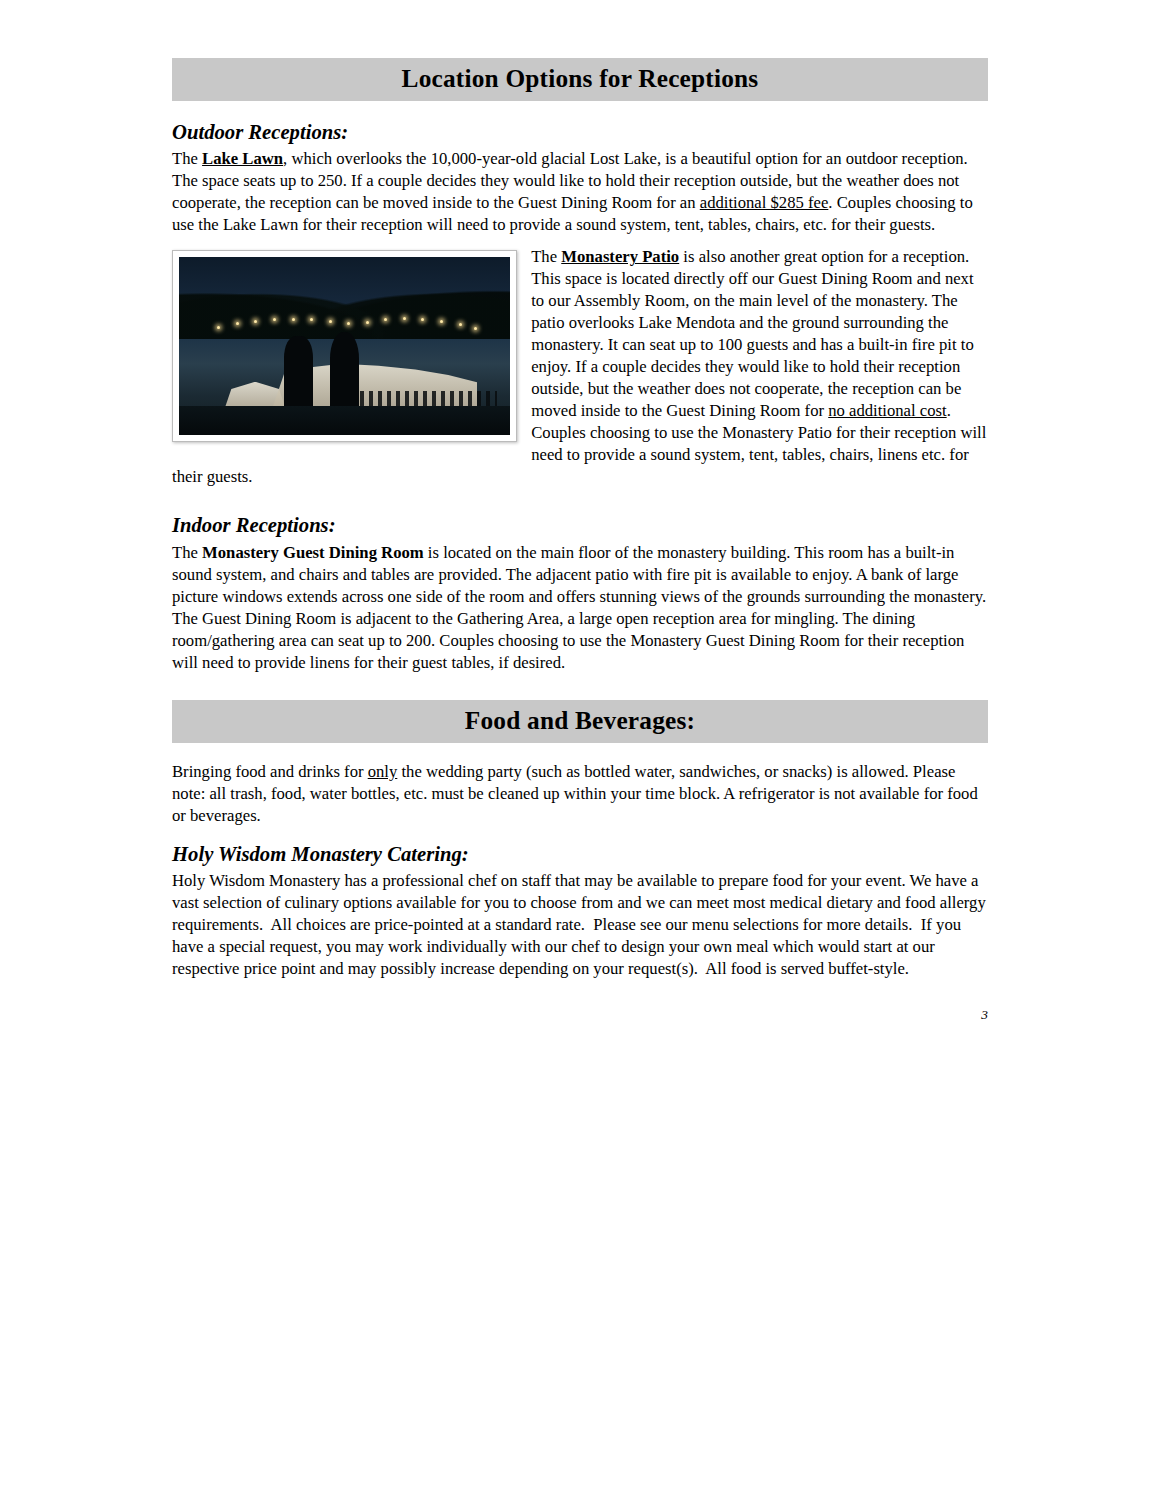Location Options for Receptions
Outdoor Receptions:
The Lake Lawn, which overlooks the 10,000-year-old glacial Lost Lake, is a beautiful option for an outdoor reception. The space seats up to 250. If a couple decides they would like to hold their reception outside, but the weather does not cooperate, the reception can be moved inside to the Guest Dining Room for an additional $285 fee. Couples choosing to use the Lake Lawn for their reception will need to provide a sound system, tent, tables, chairs, etc. for their guests.
The Monastery Patio is also another great option for a reception. This space is located directly off our Guest Dining Room and next to our Assembly Room, on the main level of the monastery. The patio overlooks Lake Mendota and the ground surrounding the monastery. It can seat up to 100 guests and has a built-in fire pit to enjoy. If a couple decides they would like to hold their reception outside, but the weather does not cooperate, the reception can be moved inside to the Guest Dining Room for no additional cost. Couples choosing to use the Monastery Patio for their reception will need to provide a sound system, tent, tables, chairs, linens etc. for their guests.
Indoor Receptions:
The Monastery Guest Dining Room is located on the main floor of the monastery building. This room has a built-in sound system, and chairs and tables are provided. The adjacent patio with fire pit is available to enjoy. A bank of large picture windows extends across one side of the room and offers stunning views of the grounds surrounding the monastery. The Guest Dining Room is adjacent to the Gathering Area, a large open reception area for mingling. The dining room/gathering area can seat up to 200. Couples choosing to use the Monastery Guest Dining Room for their reception will need to provide linens for their guest tables, if desired.
Food and Beverages:
Bringing food and drinks for only the wedding party (such as bottled water, sandwiches, or snacks) is allowed. Please note: all trash, food, water bottles, etc. must be cleaned up within your time block. A refrigerator is not available for food or beverages.
Holy Wisdom Monastery Catering:
Holy Wisdom Monastery has a professional chef on staff that may be available to prepare food for your event. We have a vast selection of culinary options available for you to choose from and we can meet most medical dietary and food allergy requirements. All choices are price-pointed at a standard rate. Please see our menu selections for more details. If you have a special request, you may work individually with our chef to design your own meal which would start at our respective price point and may possibly increase depending on your request(s). All food is served buffet-style.
3